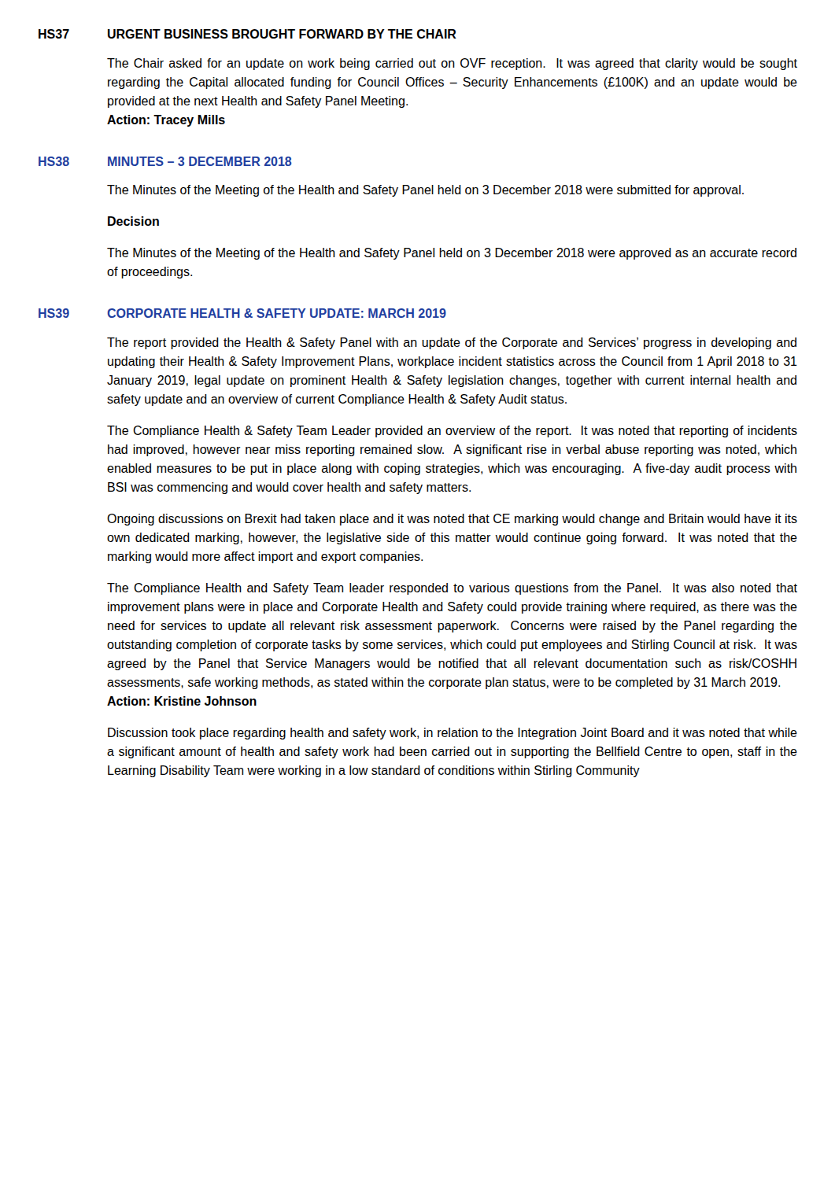HS37 URGENT BUSINESS BROUGHT FORWARD BY THE CHAIR
The Chair asked for an update on work being carried out on OVF reception. It was agreed that clarity would be sought regarding the Capital allocated funding for Council Offices – Security Enhancements (£100K) and an update would be provided at the next Health and Safety Panel Meeting.
Action: Tracey Mills
HS38 MINUTES – 3 DECEMBER 2018
The Minutes of the Meeting of the Health and Safety Panel held on 3 December 2018 were submitted for approval.
Decision
The Minutes of the Meeting of the Health and Safety Panel held on 3 December 2018 were approved as an accurate record of proceedings.
HS39 CORPORATE HEALTH & SAFETY UPDATE: MARCH 2019
The report provided the Health & Safety Panel with an update of the Corporate and Services’ progress in developing and updating their Health & Safety Improvement Plans, workplace incident statistics across the Council from 1 April 2018 to 31 January 2019, legal update on prominent Health & Safety legislation changes, together with current internal health and safety update and an overview of current Compliance Health & Safety Audit status.
The Compliance Health & Safety Team Leader provided an overview of the report. It was noted that reporting of incidents had improved, however near miss reporting remained slow. A significant rise in verbal abuse reporting was noted, which enabled measures to be put in place along with coping strategies, which was encouraging. A five-day audit process with BSI was commencing and would cover health and safety matters.
Ongoing discussions on Brexit had taken place and it was noted that CE marking would change and Britain would have it its own dedicated marking, however, the legislative side of this matter would continue going forward. It was noted that the marking would more affect import and export companies.
The Compliance Health and Safety Team leader responded to various questions from the Panel. It was also noted that improvement plans were in place and Corporate Health and Safety could provide training where required, as there was the need for services to update all relevant risk assessment paperwork. Concerns were raised by the Panel regarding the outstanding completion of corporate tasks by some services, which could put employees and Stirling Council at risk. It was agreed by the Panel that Service Managers would be notified that all relevant documentation such as risk/COSHH assessments, safe working methods, as stated within the corporate plan status, were to be completed by 31 March 2019.
Action: Kristine Johnson
Discussion took place regarding health and safety work, in relation to the Integration Joint Board and it was noted that while a significant amount of health and safety work had been carried out in supporting the Bellfield Centre to open, staff in the Learning Disability Team were working in a low standard of conditions within Stirling Community